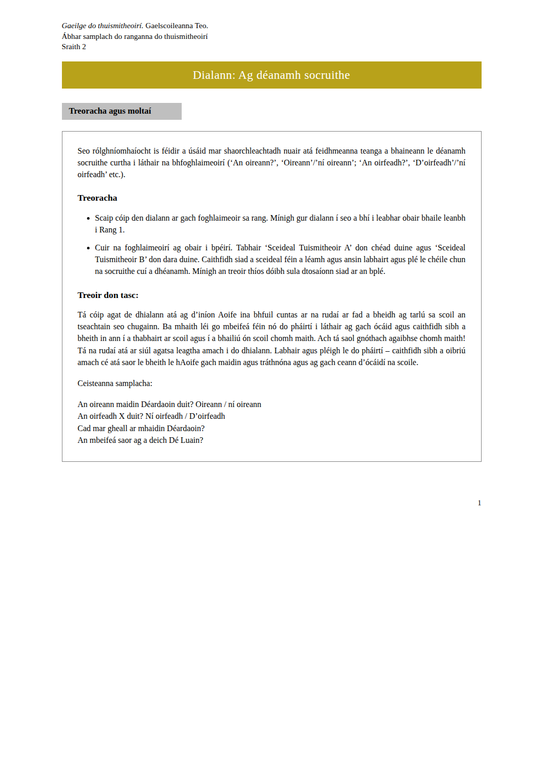Gaeilge do thuismitheoirí. Gaelscoileanna Teo.
Ábhar samplach do ranganna do thuismitheoirí
Sraith 2
Dialann: Ag déanamh socruithe
Treoracha agus moltaí
Seo rólghníomhaíocht is féidir a úsáid mar shaorchleachtadh nuair atá feidhmeanna teanga a bhaineann le déanamh socruithe curtha i láthair na bhfoghlaimeoirí (‘An oireann?’, ‘Oireann’/’ní oireann’; ‘An oirfeadh?’, ‘D’oirfeadh’/’ní oirfeadh’ etc.).
Treoracha
Scaip cóip den dialann ar gach foghlaimeoir sa rang. Mínigh gur dialann í seo a bhí i leabhar obair bhaile leanbh i Rang 1.
Cuir na foghlaimeoirí ag obair i bpéirí. Tabhair ‘Sceideal Tuismitheoir A’ don chéad duine agus ‘Sceideal Tuismitheoir B’ don dara duine. Caithfidh siad a sceideal féin a léamh agus ansin labhairt agus plé le chéile chun na socruithe cuí a dhéanamh. Mínigh an treoir thíos dóibh sula dtosaíonn siad ar an bplé.
Treoir don tasc:
Tá cóip agat de dhialann atá ag d’iníon Aoife ina bhfuil cuntas ar na rudaí ar fad a bheidh ag tarlú sa scoil an tseachtain seo chugainn. Ba mhaith léi go mbeifeá féin nó do pháirtí i láthair ag gach ócáid agus caithfidh sibh a bheith in ann í a thabhairt ar scoil agus í a bhailiú ón scoil chomh maith. Ach tá saol gnóthach agaibhse chomh maith! Tá na rudaí atá ar siúl agatsa leagtha amach i do dhialann. Labhair agus pléigh le do pháirtí – caithfidh sibh a oibriú amach cé atá saor le bheith le hAoife gach maidin agus tráthnóna agus ag gach ceann d’ócáidí na scoile.
Ceisteanna samplacha:
An oireann maidin Déardaoin duit? Oireann / ní oireann
An oirfeadh X duit? Ní oirfeadh / D’oirfeadh
Cad mar gheall ar mhaidin Déardaoin?
An mbeifeá saor ag a deich Dé Luain?
1